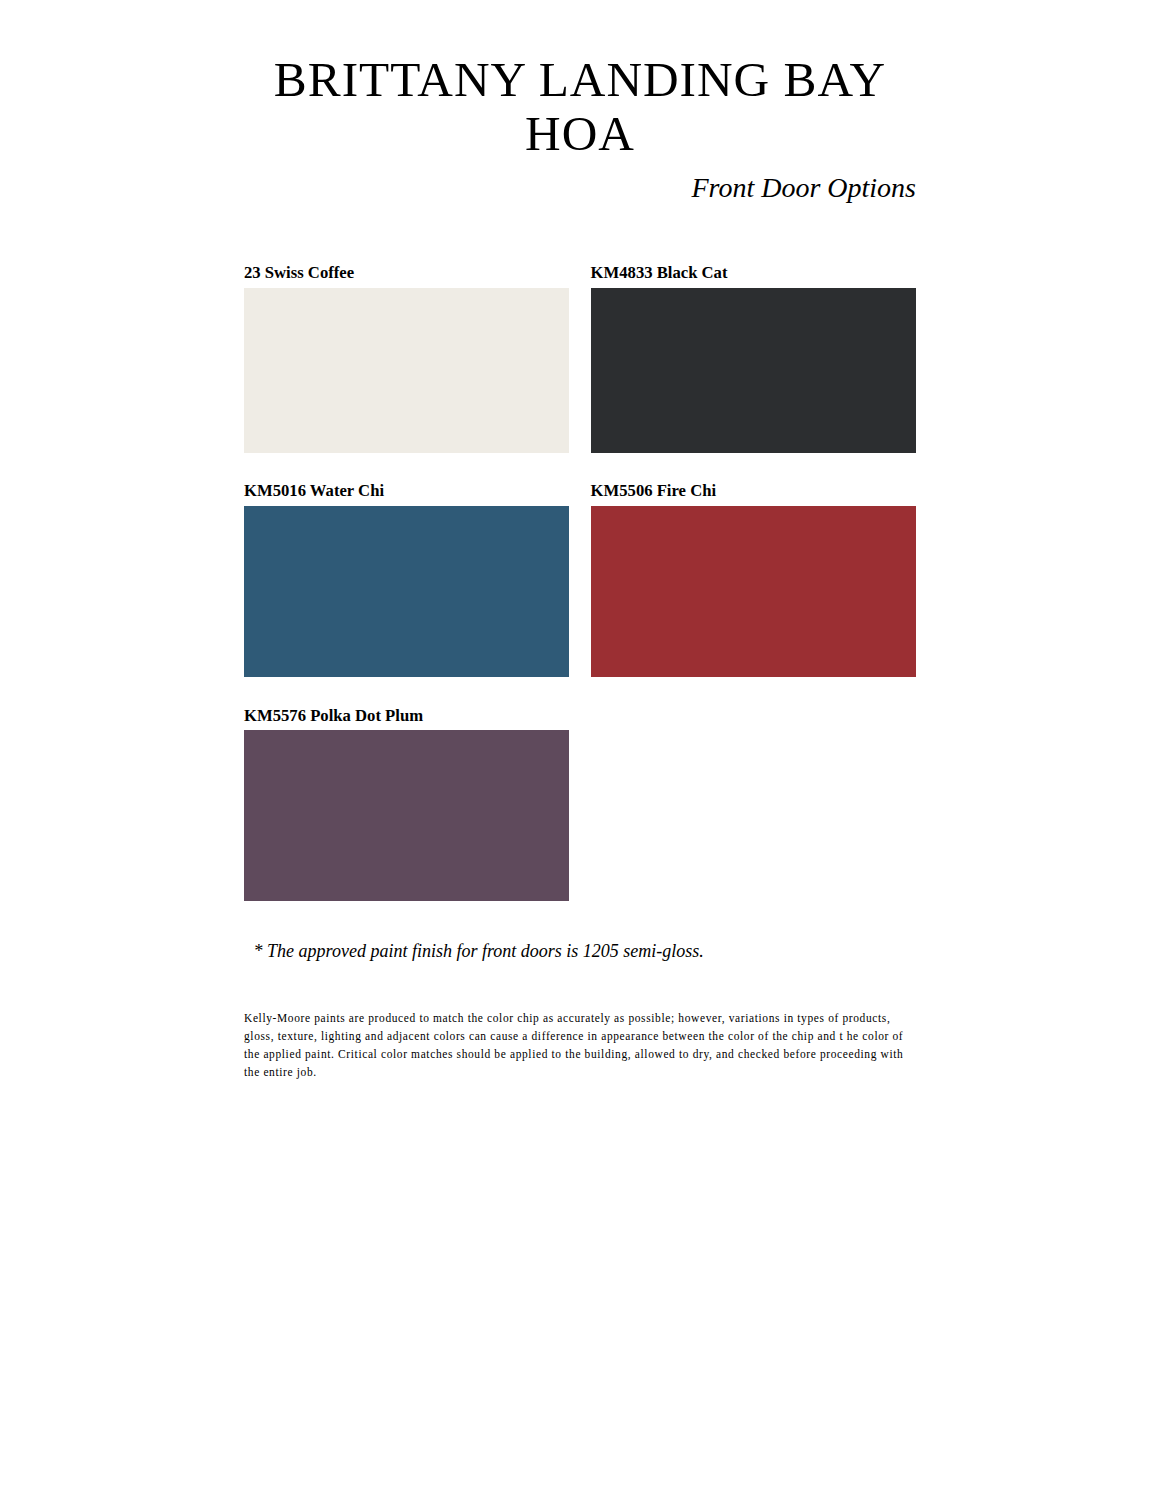BRITTANY LANDING BAY HOA
Front Door Options
23 Swiss Coffee
KM4833 Black Cat
KM5016 Water Chi
KM5506 Fire Chi
KM5576 Polka Dot Plum
* The approved paint finish for front doors is 1205 semi-gloss.
Kelly-Moore paints are produced to match the color chip as accurately as possible; however, variations in types of products, gloss, texture, lighting and adjacent colors can cause a difference in appearance between the color of the chip and t he color of the applied paint. Critical color matches should be applied to the building, allowed to dry, and checked before proceeding with the entire job.